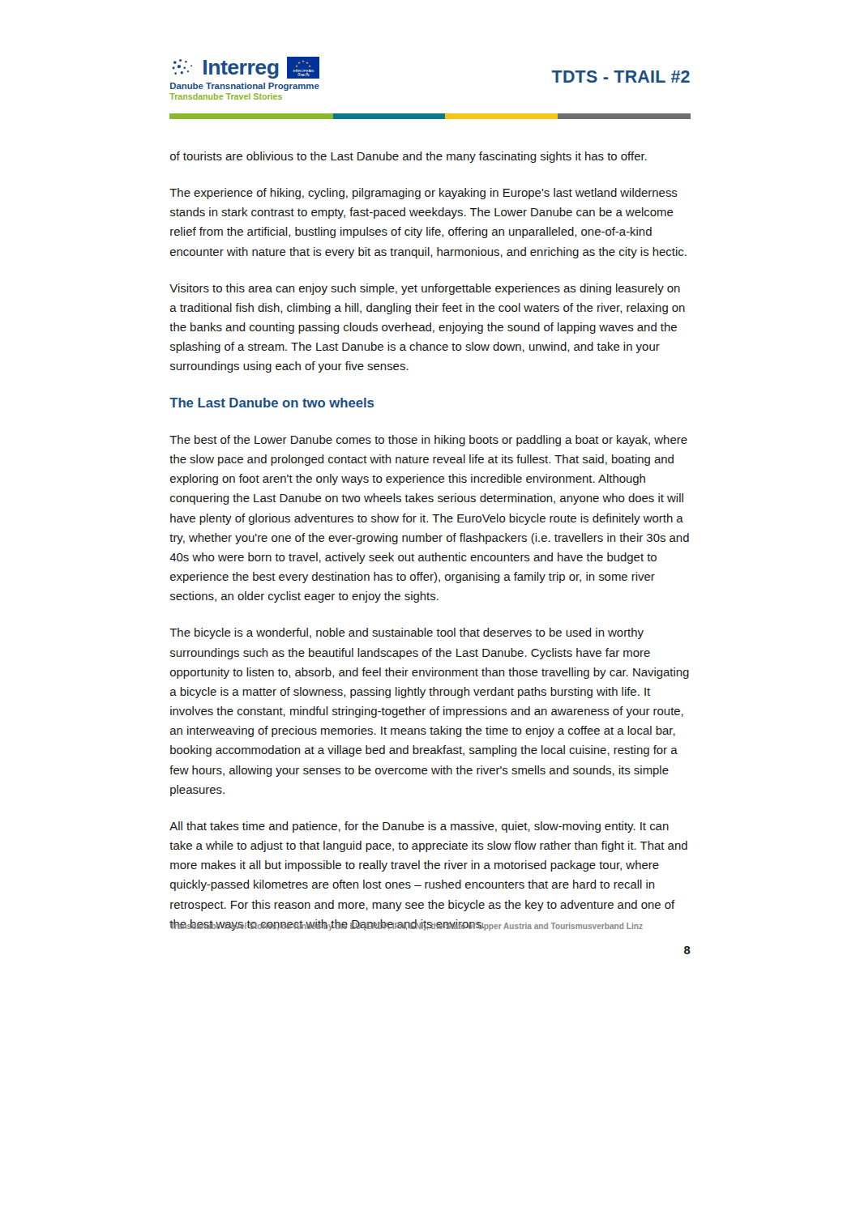Interreg
★ ★ ★ ★ ★ ★ ★ ★ ★ ★
EUROPEAN UNION
Danube Transnational Programme
Transdanube Travel Stories
TDTS - TRAIL #2
of tourists are oblivious to the Last Danube and the many fascinating sights it has to offer.
The experience of hiking, cycling, pilgramaging or kayaking in Europe's last wetland wilderness stands in stark contrast to empty, fast-paced weekdays. The Lower Danube can be a welcome relief from the artificial, bustling impulses of city life, offering an unparalleled, one-of-a-kind encounter with nature that is every bit as tranquil, harmonious, and enriching as the city is hectic.
Visitors to this area can enjoy such simple, yet unforgettable experiences as dining leasurely on a traditional fish dish, climbing a hill, dangling their feet in the cool waters of the river, relaxing on the banks and counting passing clouds overhead, enjoying the sound of lapping waves and the splashing of a stream. The Last Danube is a chance to slow down, unwind, and take in your surroundings using each of your five senses.
The Last Danube on two wheels
The best of the Lower Danube comes to those in hiking boots or paddling a boat or kayak, where the slow pace and prolonged contact with nature reveal life at its fullest. That said, boating and exploring on foot aren't the only ways to experience this incredible environment. Although conquering the Last Danube on two wheels takes serious determination, anyone who does it will have plenty of glorious adventures to show for it. The EuroVelo bicycle route is definitely worth a try, whether you're one of the ever-growing number of flashpackers (i.e. travellers in their 30s and 40s who were born to travel, actively seek out authentic encounters and have the budget to experience the best every destination has to offer), organising a family trip or, in some river sections, an older cyclist eager to enjoy the sights.
The bicycle is a wonderful, noble and sustainable tool that deserves to be used in worthy surroundings such as the beautiful landscapes of the Last Danube. Cyclists have far more opportunity to listen to, absorb, and feel their environment than those travelling by car. Navigating a bicycle is a matter of slowness, passing lightly through verdant paths bursting with life. It involves the constant, mindful stringing-together of impressions and an awareness of your route, an interweaving of precious memories. It means taking the time to enjoy a coffee at a local bar, booking accommodation at a village bed and breakfast, sampling the local cuisine, resting for a few hours, allowing your senses to be overcome with the river's smells and sounds, its simple pleasures.
All that takes time and patience, for the Danube is a massive, quiet, slow-moving entity. It can take a while to adjust to that languid pace, to appreciate its slow flow rather than fight it. That and more makes it all but impossible to really travel the river in a motorised package tour, where quickly-passed kilometres are often lost ones – rushed encounters that are hard to recall in retrospect. For this reason and more, many see the bicycle as the key to adventure and one of the best ways to connect with the Danube and its environs.
Transdanube Travel Stories, co-funded by the EU (ERDF, IPA, ENI), the State of Upper Austria and Tourismusverband Linz
8